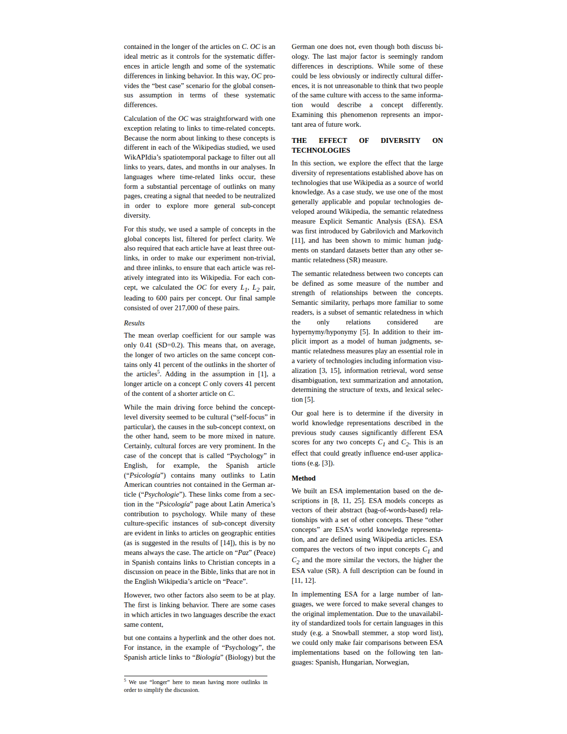contained in the longer of the articles on C. OC is an ideal metric as it controls for the systematic differences in article length and some of the systematic differences in linking behavior. In this way, OC provides the “best case” scenario for the global consensus assumption in terms of these systematic differences.
Calculation of the OC was straightforward with one exception relating to links to time-related concepts. Because the norm about linking to these concepts is different in each of the Wikipedias studied, we used WikAPIdia’s spatiotemporal package to filter out all links to years, dates, and months in our analyses. In languages where time-related links occur, these form a substantial percentage of outlinks on many pages, creating a signal that needed to be neutralized in order to explore more general sub-concept diversity.
For this study, we used a sample of concepts in the global concepts list, filtered for perfect clarity. We also required that each article have at least three outlinks, in order to make our experiment non-trivial, and three inlinks, to ensure that each article was relatively integrated into its Wikipedia. For each concept, we calculated the OC for every L1, L2 pair, leading to 600 pairs per concept. Our final sample consisted of over 217,000 of these pairs.
Results
The mean overlap coefficient for our sample was only 0.41 (SD=0.2). This means that, on average, the longer of two articles on the same concept contains only 41 percent of the outlinks in the shorter of the articles5. Adding in the assumption in [1], a longer article on a concept C only covers 41 percent of the content of a shorter article on C.
While the main driving force behind the concept-level diversity seemed to be cultural (“self-focus” in particular), the causes in the sub-concept context, on the other hand, seem to be more mixed in nature. Certainly, cultural forces are very prominent. In the case of the concept that is called “Psychology” in English, for example, the Spanish article (“Psicología”) contains many outlinks to Latin American countries not contained in the German article (“Psychologie”). These links come from a section in the “Psicología” page about Latin America’s contribution to psychology. While many of these culture-specific instances of sub-concept diversity are evident in links to articles on geographic entities (as is suggested in the results of [14]), this is by no means always the case. The article on “Paz” (Peace) in Spanish contains links to Christian concepts in a discussion on peace in the Bible, links that are not in the English Wikipedia’s article on “Peace”.
However, two other factors also seem to be at play. The first is linking behavior. There are some cases in which articles in two languages describe the exact same content,
but one contains a hyperlink and the other does not. For instance, in the example of “Psychology”, the Spanish article links to “Biología” (Biology) but the German one does not, even though both discuss biology. The last major factor is seemingly random differences in descriptions. While some of these could be less obviously or indirectly cultural differences, it is not unreasonable to think that two people of the same culture with access to the same information would describe a concept differently. Examining this phenomenon represents an important area of future work.
The Effect of Diversity on Technologies
In this section, we explore the effect that the large diversity of representations established above has on technologies that use Wikipedia as a source of world knowledge. As a case study, we use one of the most generally applicable and popular technologies developed around Wikipedia, the semantic relatedness measure Explicit Semantic Analysis (ESA). ESA was first introduced by Gabrilovich and Markovitch [11], and has been shown to mimic human judgments on standard datasets better than any other semantic relatedness (SR) measure.
The semantic relatedness between two concepts can be defined as some measure of the number and strength of relationships between the concepts. Semantic similarity, perhaps more familiar to some readers, is a subset of semantic relatedness in which the only relations considered are hypernymy/hyponymy [5]. In addition to their implicit import as a model of human judgments, semantic relatedness measures play an essential role in a variety of technologies including information visualization [3, 15], information retrieval, word sense disambiguation, text summarization and annotation, determining the structure of texts, and lexical selection [5].
Our goal here is to determine if the diversity in world knowledge representations described in the previous study causes significantly different ESA scores for any two concepts C1 and C2. This is an effect that could greatly influence end-user applications (e.g. [3]).
Method
We built an ESA implementation based on the descriptions in [8, 11, 25]. ESA models concepts as vectors of their abstract (bag-of-words-based) relationships with a set of other concepts. These “other concepts” are ESA’s world knowledge representation, and are defined using Wikipedia articles. ESA compares the vectors of two input concepts C1 and C2 and the more similar the vectors, the higher the ESA value (SR). A full description can be found in [11, 12].
In implementing ESA for a large number of languages, we were forced to make several changes to the original implementation. Due to the unavailability of standardized tools for certain languages in this study (e.g. a Snowball stemmer, a stop word list), we could only make fair comparisons between ESA implementations based on the following ten languages: Spanish, Hungarian, Norwegian,
5 We use “longer” here to mean having more outlinks in order to simplify the discussion.